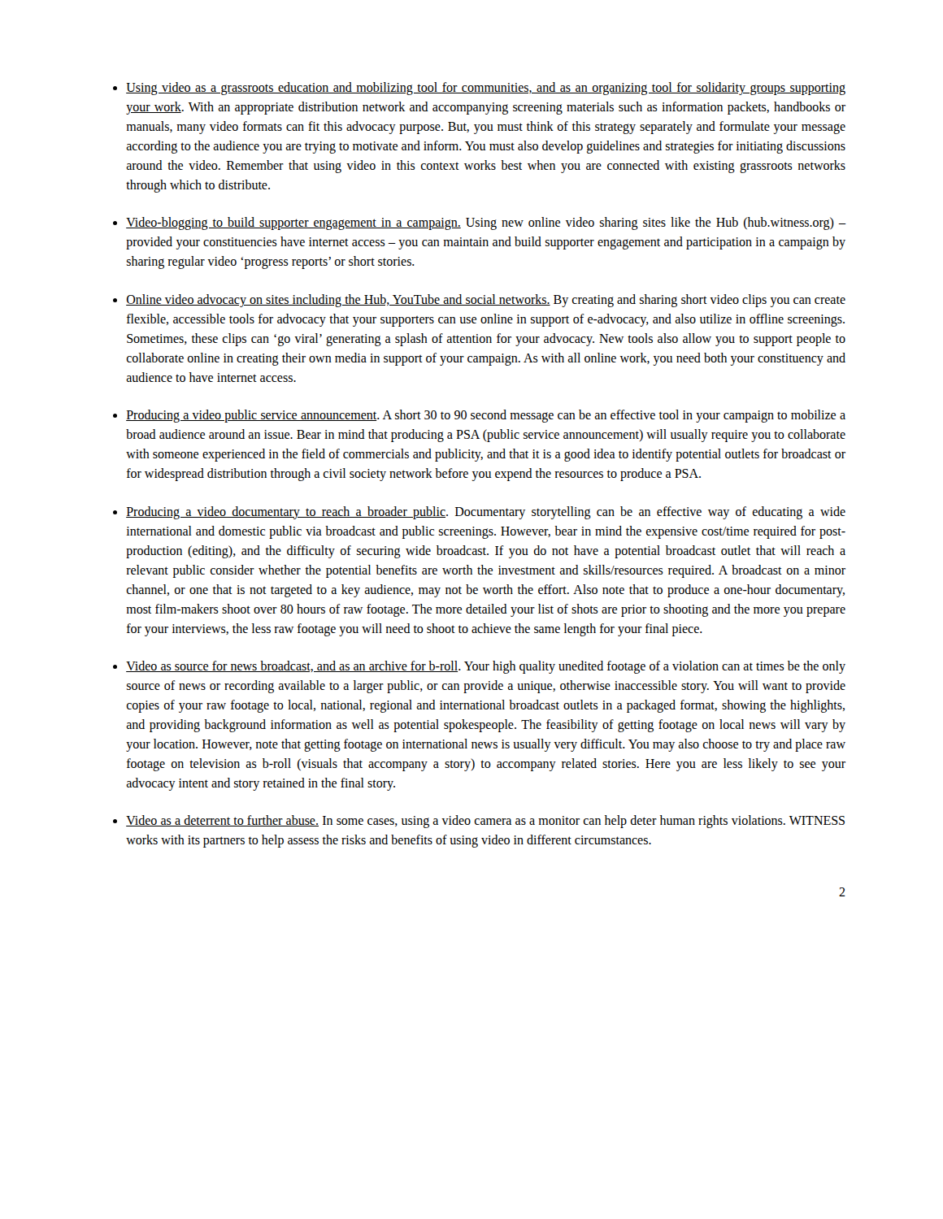Using video as a grassroots education and mobilizing tool for communities, and as an organizing tool for solidarity groups supporting your work. With an appropriate distribution network and accompanying screening materials such as information packets, handbooks or manuals, many video formats can fit this advocacy purpose. But, you must think of this strategy separately and formulate your message according to the audience you are trying to motivate and inform. You must also develop guidelines and strategies for initiating discussions around the video. Remember that using video in this context works best when you are connected with existing grassroots networks through which to distribute.
Video-blogging to build supporter engagement in a campaign. Using new online video sharing sites like the Hub (hub.witness.org) – provided your constituencies have internet access – you can maintain and build supporter engagement and participation in a campaign by sharing regular video ‘progress reports’ or short stories.
Online video advocacy on sites including the Hub, YouTube and social networks. By creating and sharing short video clips you can create flexible, accessible tools for advocacy that your supporters can use online in support of e-advocacy, and also utilize in offline screenings. Sometimes, these clips can ‘go viral’ generating a splash of attention for your advocacy. New tools also allow you to support people to collaborate online in creating their own media in support of your campaign. As with all online work, you need both your constituency and audience to have internet access.
Producing a video public service announcement. A short 30 to 90 second message can be an effective tool in your campaign to mobilize a broad audience around an issue. Bear in mind that producing a PSA (public service announcement) will usually require you to collaborate with someone experienced in the field of commercials and publicity, and that it is a good idea to identify potential outlets for broadcast or for widespread distribution through a civil society network before you expend the resources to produce a PSA.
Producing a video documentary to reach a broader public. Documentary storytelling can be an effective way of educating a wide international and domestic public via broadcast and public screenings. However, bear in mind the expensive cost/time required for post-production (editing), and the difficulty of securing wide broadcast. If you do not have a potential broadcast outlet that will reach a relevant public consider whether the potential benefits are worth the investment and skills/resources required. A broadcast on a minor channel, or one that is not targeted to a key audience, may not be worth the effort. Also note that to produce a one-hour documentary, most film-makers shoot over 80 hours of raw footage. The more detailed your list of shots are prior to shooting and the more you prepare for your interviews, the less raw footage you will need to shoot to achieve the same length for your final piece.
Video as source for news broadcast, and as an archive for b-roll. Your high quality unedited footage of a violation can at times be the only source of news or recording available to a larger public, or can provide a unique, otherwise inaccessible story. You will want to provide copies of your raw footage to local, national, regional and international broadcast outlets in a packaged format, showing the highlights, and providing background information as well as potential spokespeople. The feasibility of getting footage on local news will vary by your location. However, note that getting footage on international news is usually very difficult. You may also choose to try and place raw footage on television as b-roll (visuals that accompany a story) to accompany related stories. Here you are less likely to see your advocacy intent and story retained in the final story.
Video as a deterrent to further abuse. In some cases, using a video camera as a monitor can help deter human rights violations. WITNESS works with its partners to help assess the risks and benefits of using video in different circumstances.
2